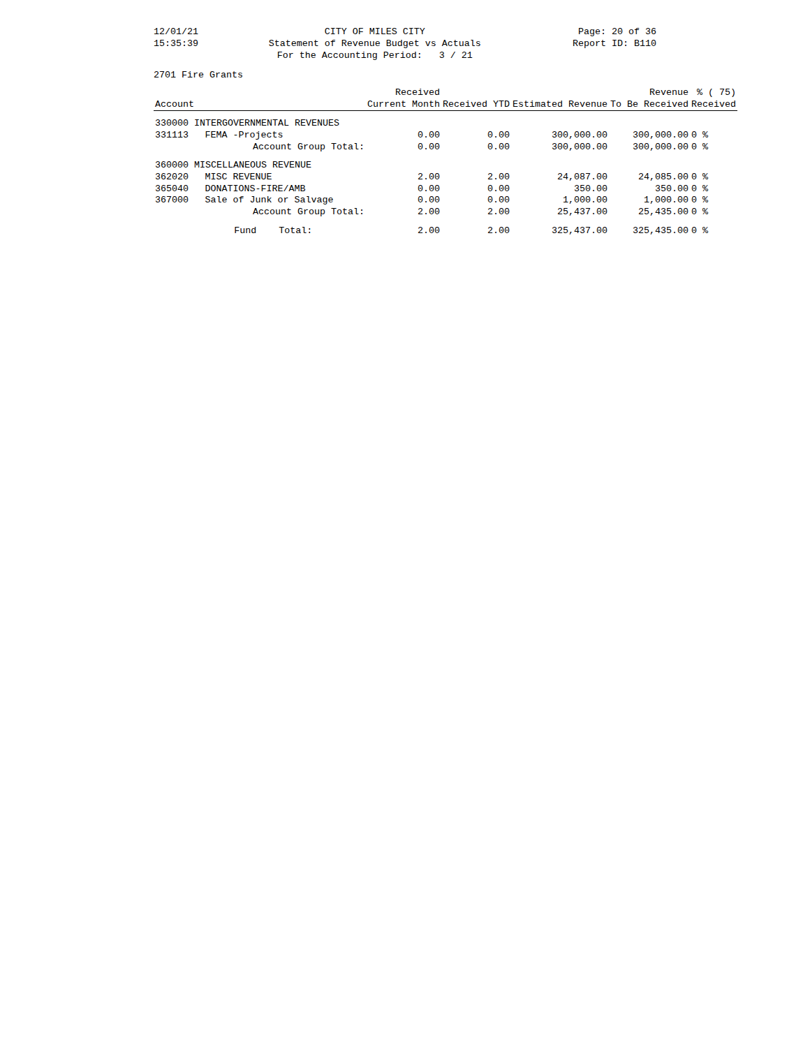| 12/01/21 | CITY OF MILES CITY | Page: 20 of 36 |
| 15:35:39 | Statement of Revenue Budget vs Actuals | Report ID: B110 |
| | For the Accounting Period: 3 / 21 | |
2701 Fire Grants
| | | Received | | | Revenue | % ( 75) |
| --- | --- | --- | --- | --- | --- | --- |
| Account | Current Month | Received YTD | Estimated Revenue | To Be Received | Received |
| 330000 INTERGOVERNMENTAL REVENUES | | | | | |
| 331113 | FEMA -Projects | 0.00 | 0.00 | 300,000.00 | 300,000.00 | 0 % |
| Account Group Total: | 0.00 | 0.00 | 300,000.00 | 300,000.00 | 0 % |
| 360000 MISCELLANEOUS REVENUE | | | | | |
| 362020 | MISC REVENUE | 2.00 | 2.00 | 24,087.00 | 24,085.00 | 0 % |
| 365040 | DONATIONS-FIRE/AMB | 0.00 | 0.00 | 350.00 | 350.00 | 0 % |
| 367000 | Sale of Junk or Salvage | 0.00 | 0.00 | 1,000.00 | 1,000.00 | 0 % |
| Account Group Total: | 2.00 | 2.00 | 25,437.00 | 25,435.00 | 0 % |
| Fund Total: | 2.00 | 2.00 | 325,437.00 | 325,435.00 | 0 % |